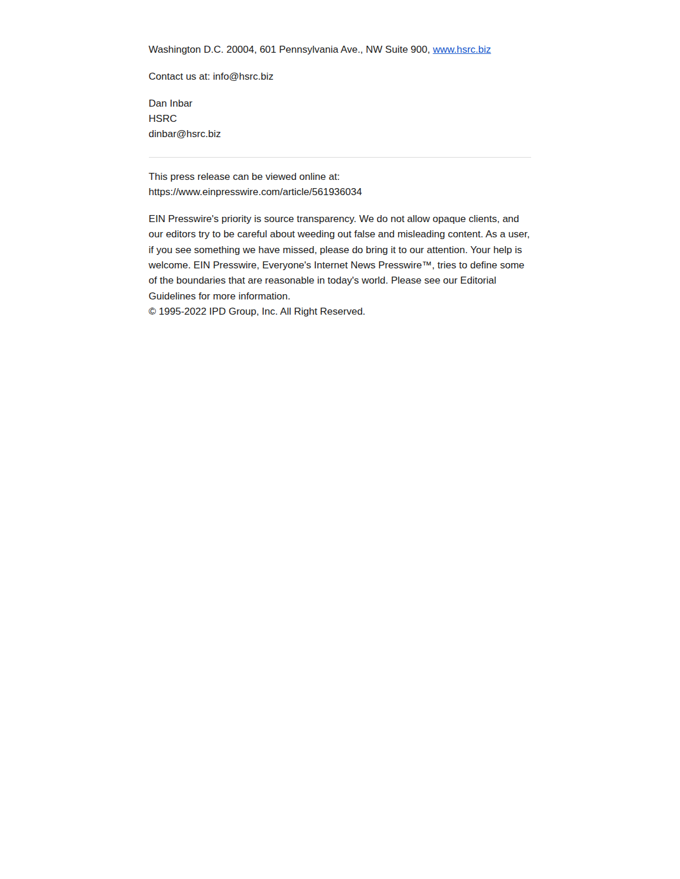Washington D.C. 20004, 601 Pennsylvania Ave., NW Suite 900, www.hsrc.biz
Contact us at: info@hsrc.biz
Dan Inbar
HSRC
dinbar@hsrc.biz
This press release can be viewed online at: https://www.einpresswire.com/article/561936034
EIN Presswire's priority is source transparency. We do not allow opaque clients, and our editors try to be careful about weeding out false and misleading content. As a user, if you see something we have missed, please do bring it to our attention. Your help is welcome. EIN Presswire, Everyone's Internet News Presswire™, tries to define some of the boundaries that are reasonable in today's world. Please see our Editorial Guidelines for more information.
© 1995-2022 IPD Group, Inc. All Right Reserved.